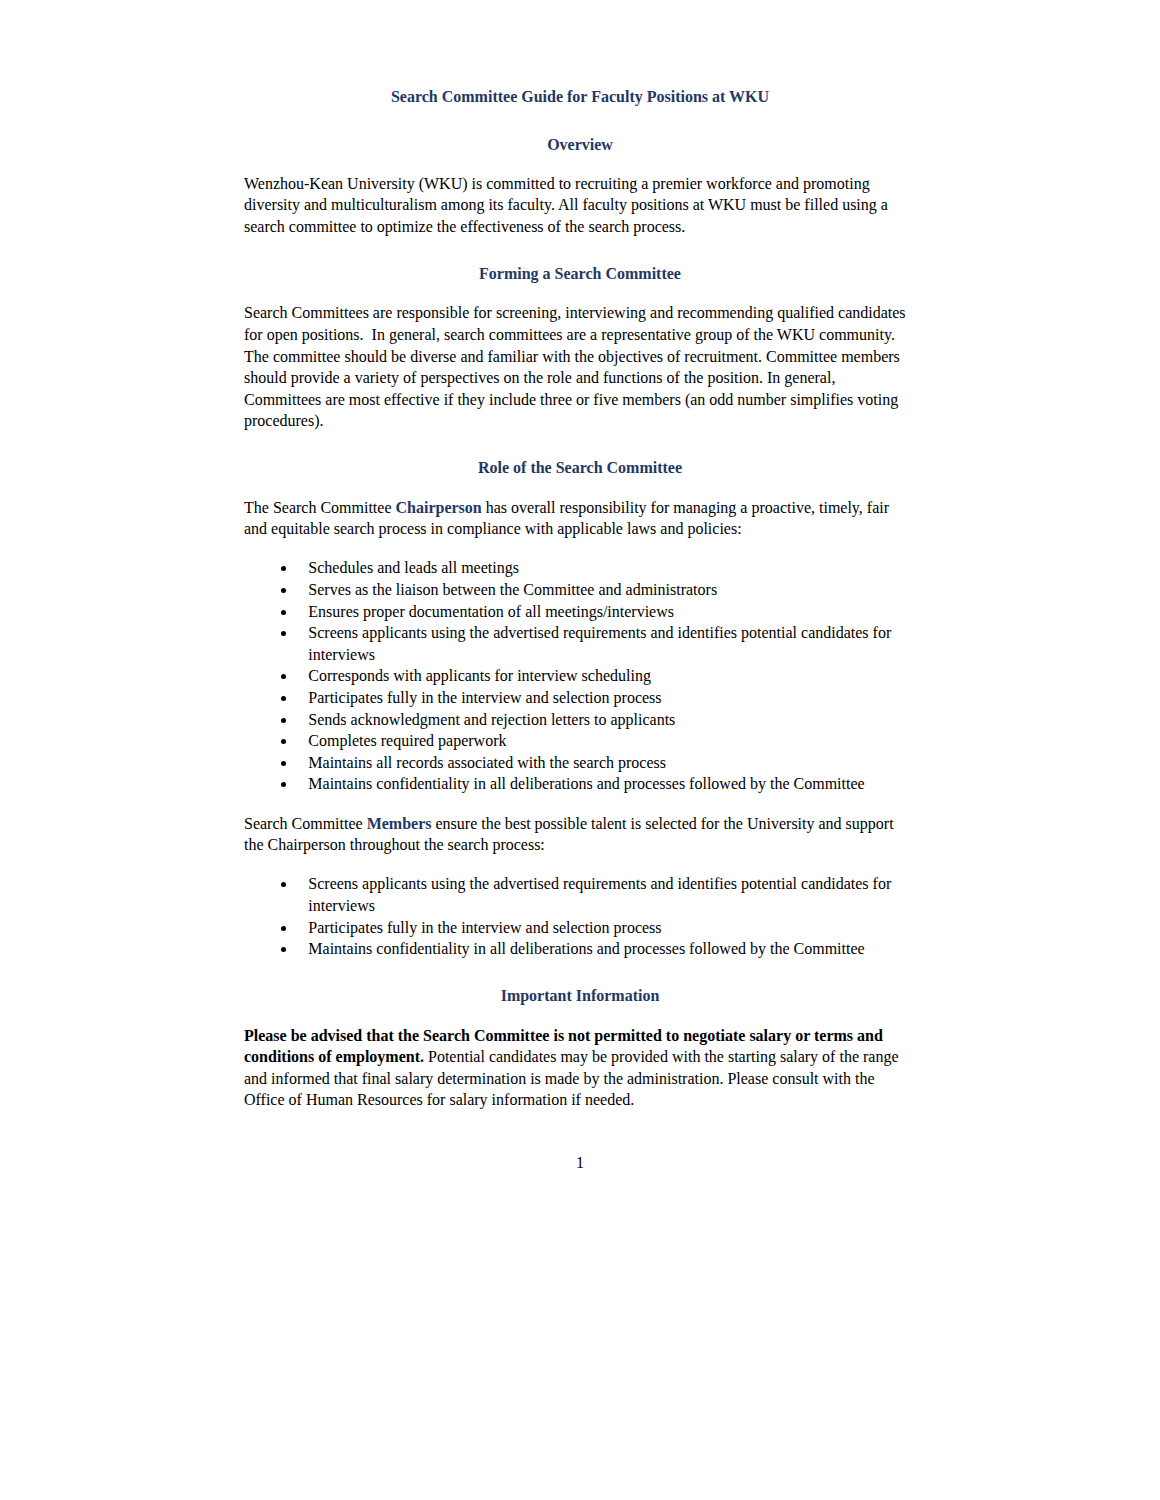Search Committee Guide for Faculty Positions at WKU
Overview
Wenzhou-Kean University (WKU) is committed to recruiting a premier workforce and promoting diversity and multiculturalism among its faculty. All faculty positions at WKU must be filled using a search committee to optimize the effectiveness of the search process.
Forming a Search Committee
Search Committees are responsible for screening, interviewing and recommending qualified candidates for open positions. In general, search committees are a representative group of the WKU community. The committee should be diverse and familiar with the objectives of recruitment. Committee members should provide a variety of perspectives on the role and functions of the position. In general, Committees are most effective if they include three or five members (an odd number simplifies voting procedures).
Role of the Search Committee
The Search Committee Chairperson has overall responsibility for managing a proactive, timely, fair and equitable search process in compliance with applicable laws and policies:
Schedules and leads all meetings
Serves as the liaison between the Committee and administrators
Ensures proper documentation of all meetings/interviews
Screens applicants using the advertised requirements and identifies potential candidates for interviews
Corresponds with applicants for interview scheduling
Participates fully in the interview and selection process
Sends acknowledgment and rejection letters to applicants
Completes required paperwork
Maintains all records associated with the search process
Maintains confidentiality in all deliberations and processes followed by the Committee
Search Committee Members ensure the best possible talent is selected for the University and support the Chairperson throughout the search process:
Screens applicants using the advertised requirements and identifies potential candidates for interviews
Participates fully in the interview and selection process
Maintains confidentiality in all deliberations and processes followed by the Committee
Important Information
Please be advised that the Search Committee is not permitted to negotiate salary or terms and conditions of employment. Potential candidates may be provided with the starting salary of the range and informed that final salary determination is made by the administration. Please consult with the Office of Human Resources for salary information if needed.
1